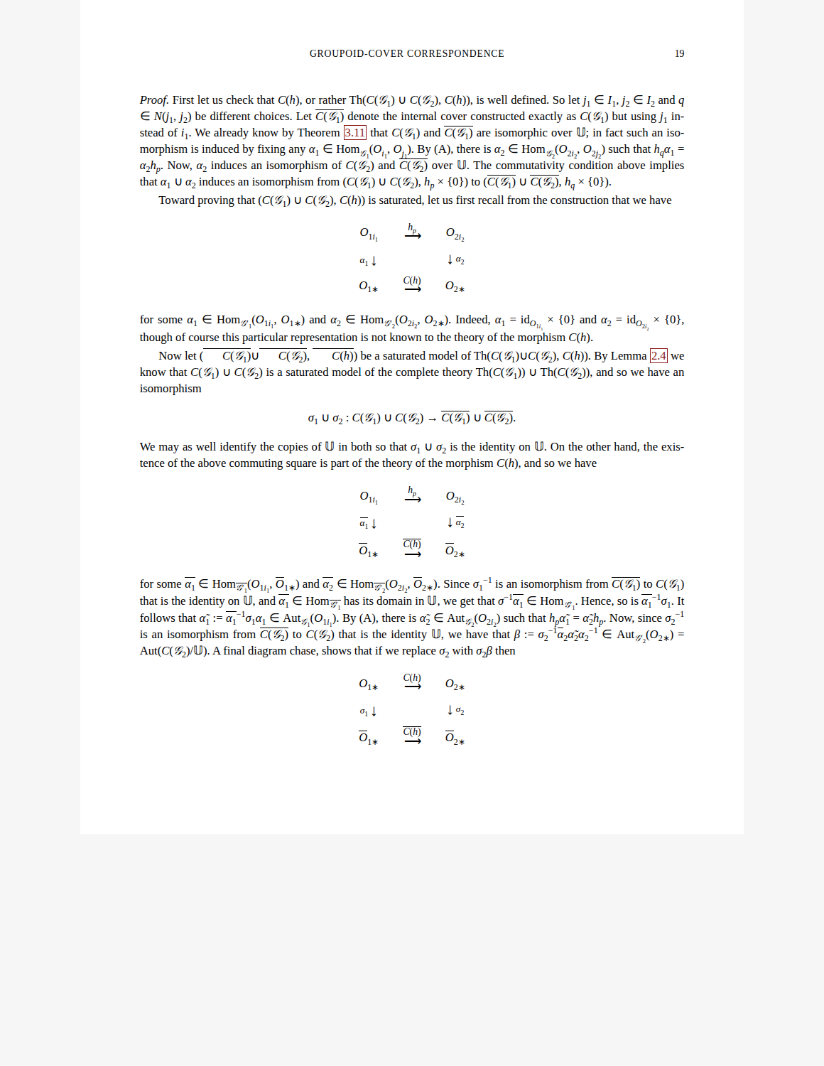GROUPOID-COVER CORRESPONDENCE 19
Proof. First let us check that C(h), or rather Th(C(𝒢1) ∪ C(𝒢2), C(h)), is well defined. So let j1 ∈ I1, j2 ∈ I2 and q ∈ N(j1, j2) be different choices. Let C(𝒢1) denote the internal cover constructed exactly as C(𝒢1) but using j1 instead of i1. We already know by Theorem 3.11 that C(𝒢1) and C(𝒢1) are isomorphic over 𝕌; in fact such an isomorphism is induced by fixing any α1 ∈ Hom𝒢1(Oi1, Oj1). By (A), there is α2 ∈ Hom𝒢2(O2i2, O2j2) such that hqα1 = α2hp. Now, α2 induces an isomorphism of C(𝒢2) and C(𝒢2) over 𝕌. The commutativity condition above implies that α1 ∪ α2 induces an isomorphism from (C(𝒢1) ∪ C(𝒢2), hp × {0}) to (C(𝒢1) ∪ C(𝒢2), hq × {0}).
Toward proving that (C(𝒢1) ∪ C(𝒢2), C(h)) is saturated, let us first recall from the construction that we have
| O 1 i 1 | h p ⟶ | O 2 i 2 |
| α 1 ↓ | | ↓ α 2 |
| O 1∗ | C ( h ) ⟶ | O 2∗ |
for some α1 ∈ Hom𝒢′1(O1i1, O1∗) and α2 ∈ Hom𝒢′2(O2i2, O2∗). Indeed, α1 = idO1i1 × {0} and α2 = idO2i2 × {0}, though of course this particular representation is not known to the theory of the morphism C(h).
Now let (C(𝒢1)∪C(𝒢2), C(h)) be a saturated model of Th(C(𝒢1)∪C(𝒢2), C(h)). By Lemma 2.4 we know that C(𝒢1) ∪ C(𝒢2) is a saturated model of the complete theory Th(C(𝒢1)) ∪ Th(C(𝒢2)), and so we have an isomorphism
σ1 ∪ σ2 : C(𝒢1) ∪ C(𝒢2) → C(𝒢1) ∪ C(𝒢2).
We may as well identify the copies of 𝕌 in both so that σ1 ∪ σ2 is the identity on 𝕌. On the other hand, the existence of the above commuting square is part of the theory of the morphism C(h), and so we have
| O 1 i 1 | h p ⟶ | O 2 i 2 |
| α 1 ↓ | | ↓ α 2 |
| O 1∗ | C ( h ) ⟶ | O 2∗ |
for some α1 ∈ Hom𝒢′1(O1i1, O1∗) and α2 ∈ Hom𝒢′2(O2i2, O2∗). Since σ1−1 is an isomorphism from C(𝒢1) to C(𝒢1) that is the identity on 𝕌, and α1 ∈ Hom𝒢′1 has its domain in 𝕌, we get that σ−1α1 ∈ Hom𝒢′1. Hence, so is α1−1σ1. It follows that α̃1 := α1−1σ1α1 ∈ Aut𝒢1(O1i1). By (A), there is α̃2 ∈ Aut𝒢2(O2i2) such that hpα̃1 = α̃2hp. Now, since σ2−1 is an isomorphism from C(𝒢2) to C(𝒢2) that is the identity 𝕌, we have that β := σ2−1α2α̃2α2−1 ∈ Aut𝒢′2(O2∗) = Aut(C(𝒢2)/𝕌). A final diagram chase, shows that if we replace σ2 with σ2β then
| O 1∗ | C ( h ) ⟶ | O 2∗ |
| σ 1 ↓ | | ↓ σ 2 |
| O 1∗ | C ( h ) ⟶ | O 2∗ |